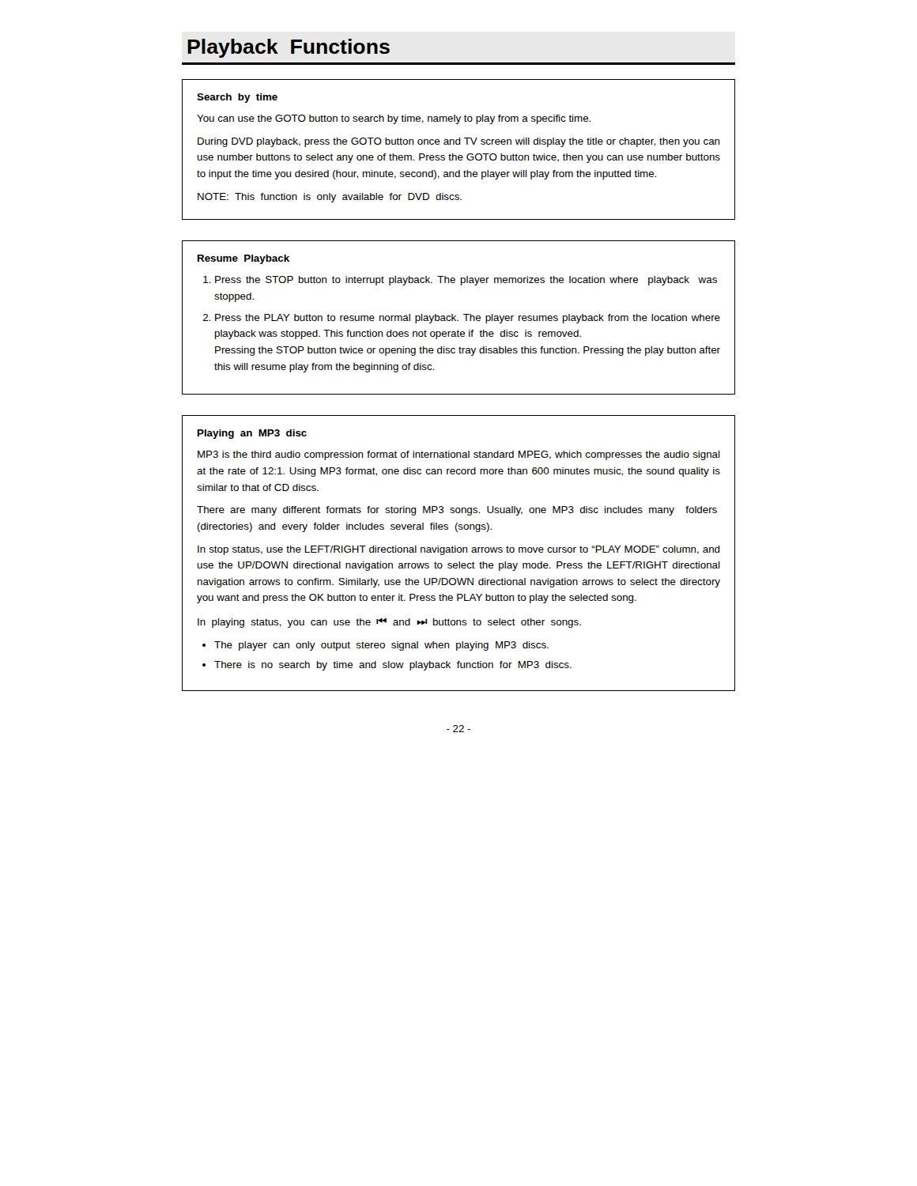Playback Functions
Search by time
You can use the GOTO button to search by time, namely to play from a specific time.
During DVD playback, press the GOTO button once and TV screen will display the title or chapter, then you can use number buttons to select any one of them. Press the GOTO button twice, then you can use number buttons to input the time you desired (hour, minute, second), and the player will play from the inputted time.
NOTE: This function is only available for DVD discs.
Resume Playback
Press the STOP button to interrupt playback. The player memorizes the location where playback was stopped.
Press the PLAY button to resume normal playback. The player resumes playback from the location where playback was stopped. This function does not operate if the disc is removed.
Pressing the STOP button twice or opening the disc tray disables this function. Pressing the play button after this will resume play from the beginning of disc.
Playing an MP3 disc
MP3 is the third audio compression format of international standard MPEG, which compresses the audio signal at the rate of 12:1. Using MP3 format, one disc can record more than 600 minutes music, the sound quality is similar to that of CD discs.
There are many different formats for storing MP3 songs. Usually, one MP3 disc includes many folders (directories) and every folder includes several files (songs).
In stop status, use the LEFT/RIGHT directional navigation arrows to move cursor to “PLAY MODE” column, and use the UP/DOWN directional navigation arrows to select the play mode. Press the LEFT/RIGHT directional navigation arrows to confirm. Similarly, use the UP/DOWN directional navigation arrows to select the directory you want and press the OK button to enter it. Press the PLAY button to play the selected song.
In playing status, you can use the ⏮ and ⏭ buttons to select other songs.
The player can only output stereo signal when playing MP3 discs.
There is no search by time and slow playback function for MP3 discs.
- 22 -